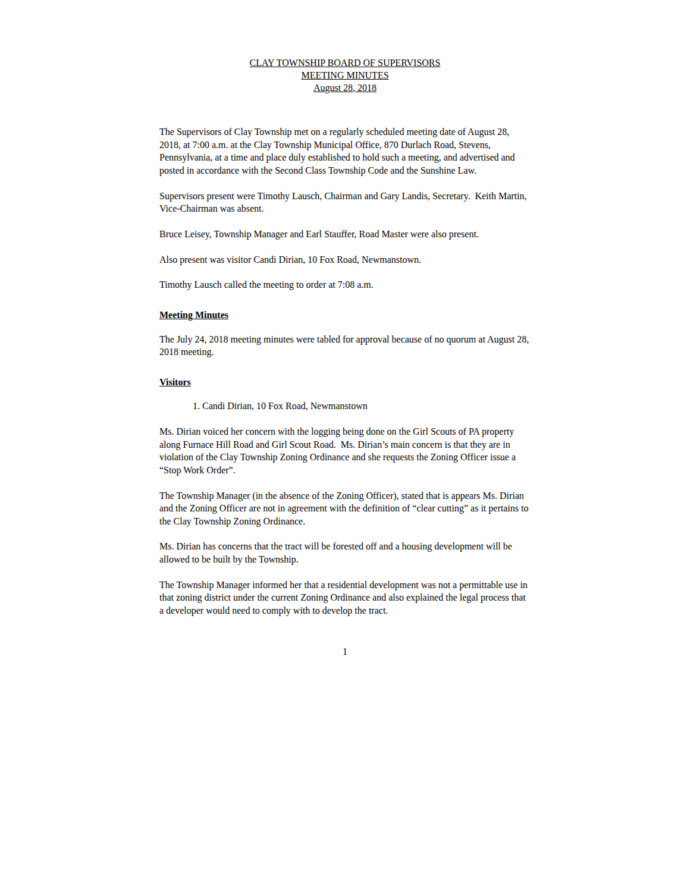CLAY TOWNSHIP BOARD OF SUPERVISORS
MEETING MINUTES
August 28, 2018
The Supervisors of Clay Township met on a regularly scheduled meeting date of August 28, 2018, at 7:00 a.m. at the Clay Township Municipal Office, 870 Durlach Road, Stevens, Pennsylvania, at a time and place duly established to hold such a meeting, and advertised and posted in accordance with the Second Class Township Code and the Sunshine Law.
Supervisors present were Timothy Lausch, Chairman and Gary Landis, Secretary. Keith Martin, Vice-Chairman was absent.
Bruce Leisey, Township Manager and Earl Stauffer, Road Master were also present.
Also present was visitor Candi Dirian, 10 Fox Road, Newmanstown.
Timothy Lausch called the meeting to order at 7:08 a.m.
Meeting Minutes
The July 24, 2018 meeting minutes were tabled for approval because of no quorum at August 28, 2018 meeting.
Visitors
Candi Dirian, 10 Fox Road, Newmanstown
Ms. Dirian voiced her concern with the logging being done on the Girl Scouts of PA property along Furnace Hill Road and Girl Scout Road. Ms. Dirian’s main concern is that they are in violation of the Clay Township Zoning Ordinance and she requests the Zoning Officer issue a “Stop Work Order”.
The Township Manager (in the absence of the Zoning Officer), stated that is appears Ms. Dirian and the Zoning Officer are not in agreement with the definition of “clear cutting” as it pertains to the Clay Township Zoning Ordinance.
Ms. Dirian has concerns that the tract will be forested off and a housing development will be allowed to be built by the Township.
The Township Manager informed her that a residential development was not a permittable use in that zoning district under the current Zoning Ordinance and also explained the legal process that a developer would need to comply with to develop the tract.
1